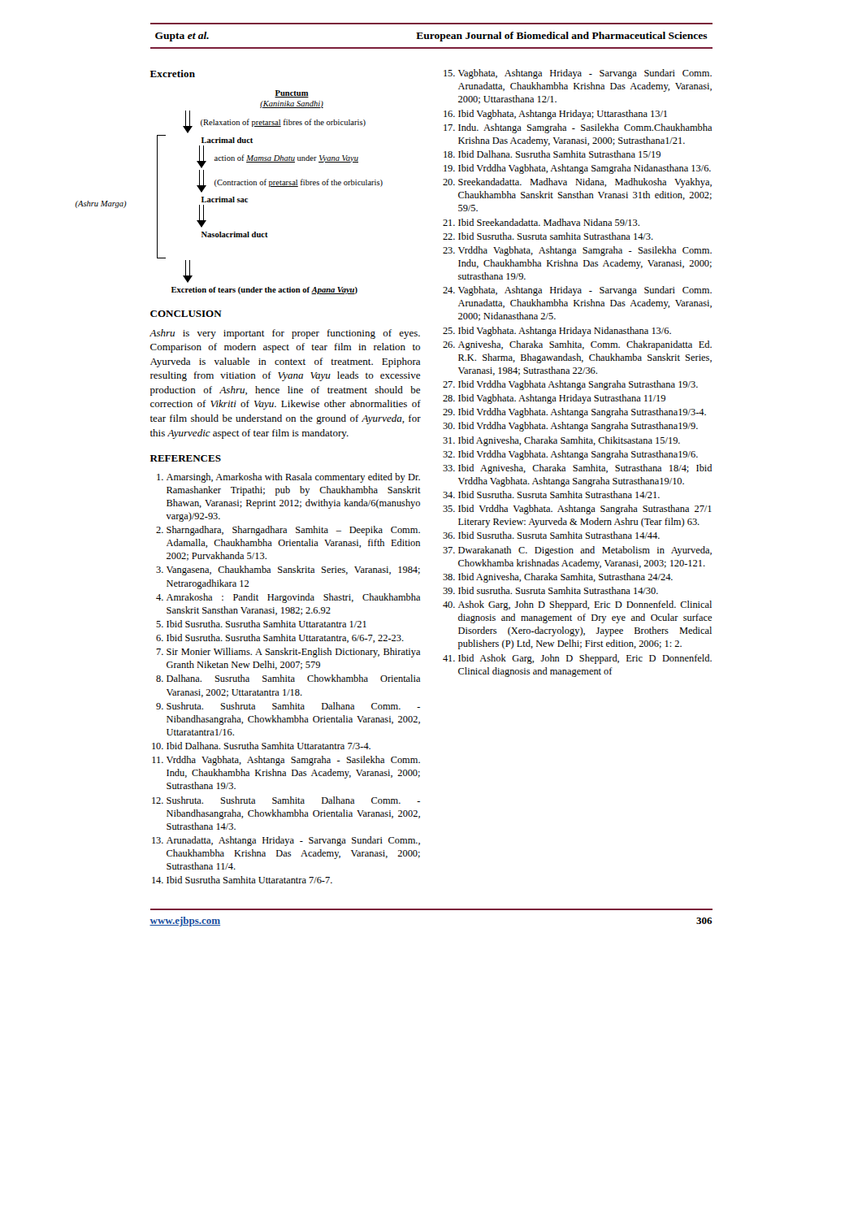Gupta et al.
European Journal of Biomedical and Pharmaceutical Sciences
Excretion
Punctum
(Kaninika Sandhi)
(Relaxation of pretarsal fibres of the orbicularis)
Lacrimal duct
action of Mamsa Dhatu under Vyana Vayu
(Contraction of pretarsal fibres of the orbicularis)
Lacrimal sac
Nasolacrimal duct
(Ashru Marga)
Excretion of tears (under the action of Apana Vayu)
CONCLUSION
Ashru is very important for proper functioning of eyes. Comparison of modern aspect of tear film in relation to Ayurveda is valuable in context of treatment. Epiphora resulting from vitiation of Vyana Vayu leads to excessive production of Ashru, hence line of treatment should be correction of Vikriti of Vayu. Likewise other abnormalities of tear film should be understand on the ground of Ayurveda, for this Ayurvedic aspect of tear film is mandatory.
REFERENCES
Amarsingh, Amarkosha with Rasala commentary edited by Dr. Ramashanker Tripathi; pub by Chaukhambha Sanskrit Bhawan, Varanasi; Reprint 2012; dwithyia kanda/6(manushyo varga)/92-93.
Sharngadhara, Sharngadhara Samhita – Deepika Comm. Adamalla, Chaukhambha Orientalia Varanasi, fifth Edition 2002; Purvakhanda 5/13.
Vangasena, Chaukhamba Sanskrita Series, Varanasi, 1984; Netrarogadhikara 12
Amrakosha : Pandit Hargovinda Shastri, Chaukhambha Sanskrit Sansthan Varanasi, 1982; 2.6.92
Ibid Susrutha. Susrutha Samhita Uttaratantra 1/21
Ibid Susrutha. Susrutha Samhita Uttaratantra, 6/6-7, 22-23.
Sir Monier Williams. A Sanskrit-English Dictionary, Bhiratiya Granth Niketan New Delhi, 2007; 579
Dalhana. Susrutha Samhita Chowkhambha Orientalia Varanasi, 2002; Uttaratantra 1/18.
Sushruta. Sushruta Samhita Dalhana Comm. - Nibandhasangraha, Chowkhambha Orientalia Varanasi, 2002, Uttaratantra1/16.
Ibid Dalhana. Susrutha Samhita Uttaratantra 7/3-4.
Vrddha Vagbhata, Ashtanga Samgraha - Sasilekha Comm. Indu, Chaukhambha Krishna Das Academy, Varanasi, 2000; Sutrasthana 19/3.
Sushruta. Sushruta Samhita Dalhana Comm. - Nibandhasangraha, Chowkhambha Orientalia Varanasi, 2002, Sutrasthana 14/3.
Arunadatta, Ashtanga Hridaya - Sarvanga Sundari Comm., Chaukhambha Krishna Das Academy, Varanasi, 2000; Sutrasthana 11/4.
Ibid Susrutha Samhita Uttaratantra 7/6-7.
Vagbhata, Ashtanga Hridaya - Sarvanga Sundari Comm. Arunadatta, Chaukhambha Krishna Das Academy, Varanasi, 2000; Uttarasthana 12/1.
Ibid Vagbhata, Ashtanga Hridaya; Uttarasthana 13/1
Indu. Ashtanga Samgraha - Sasilekha Comm.Chaukhambha Krishna Das Academy, Varanasi, 2000; Sutrasthana1/21.
Ibid Dalhana. Susrutha Samhita Sutrasthana 15/19
Ibid Vrddha Vagbhata, Ashtanga Samgraha Nidanasthana 13/6.
Sreekandadatta. Madhava Nidana, Madhukosha Vyakhya, Chaukhambha Sanskrit Sansthan Vranasi 31th edition, 2002; 59/5.
Ibid Sreekandadatta. Madhava Nidana 59/13.
Ibid Susrutha. Susruta samhita Sutrasthana 14/3.
Vrddha Vagbhata, Ashtanga Samgraha - Sasilekha Comm. Indu, Chaukhambha Krishna Das Academy, Varanasi, 2000; sutrasthana 19/9.
Vagbhata, Ashtanga Hridaya - Sarvanga Sundari Comm. Arunadatta, Chaukhambha Krishna Das Academy, Varanasi, 2000; Nidanasthana 2/5.
Ibid Vagbhata. Ashtanga Hridaya Nidanasthana 13/6.
Agnivesha, Charaka Samhita, Comm. Chakrapanidatta Ed. R.K. Sharma, Bhagawandash, Chaukhamba Sanskrit Series, Varanasi, 1984; Sutrasthana 22/36.
Ibid Vrddha Vagbhata Ashtanga Sangraha Sutrasthana 19/3.
Ibid Vagbhata. Ashtanga Hridaya Sutrasthana 11/19
Ibid Vrddha Vagbhata. Ashtanga Sangraha Sutrasthana19/3-4.
Ibid Vrddha Vagbhata. Ashtanga Sangraha Sutrasthana19/9.
Ibid Agnivesha, Charaka Samhita, Chikitsastana 15/19.
Ibid Vrddha Vagbhata. Ashtanga Sangraha Sutrasthana19/6.
Ibid Agnivesha, Charaka Samhita, Sutrasthana 18/4; Ibid Vrddha Vagbhata. Ashtanga Sangraha Sutrasthana19/10.
Ibid Susrutha. Susruta Samhita Sutrasthana 14/21.
Ibid Vrddha Vagbhata. Ashtanga Sangraha Sutrasthana 27/1 Literary Review: Ayurveda & Modern Ashru (Tear film) 63.
Ibid Susrutha. Susruta Samhita Sutrasthana 14/44.
Dwarakanath C. Digestion and Metabolism in Ayurveda, Chowkhamba krishnadas Academy, Varanasi, 2003; 120-121.
Ibid Agnivesha, Charaka Samhita, Sutrasthana 24/24.
Ibid susrutha. Susruta Samhita Sutrasthana 14/30.
Ashok Garg, John D Sheppard, Eric D Donnenfeld. Clinical diagnosis and management of Dry eye and Ocular surface Disorders (Xero-dacryology), Jaypee Brothers Medical publishers (P) Ltd, New Delhi; First edition, 2006; 1: 2.
Ibid Ashok Garg, John D Sheppard, Eric D Donnenfeld. Clinical diagnosis and management of
www.ejbps.com
306